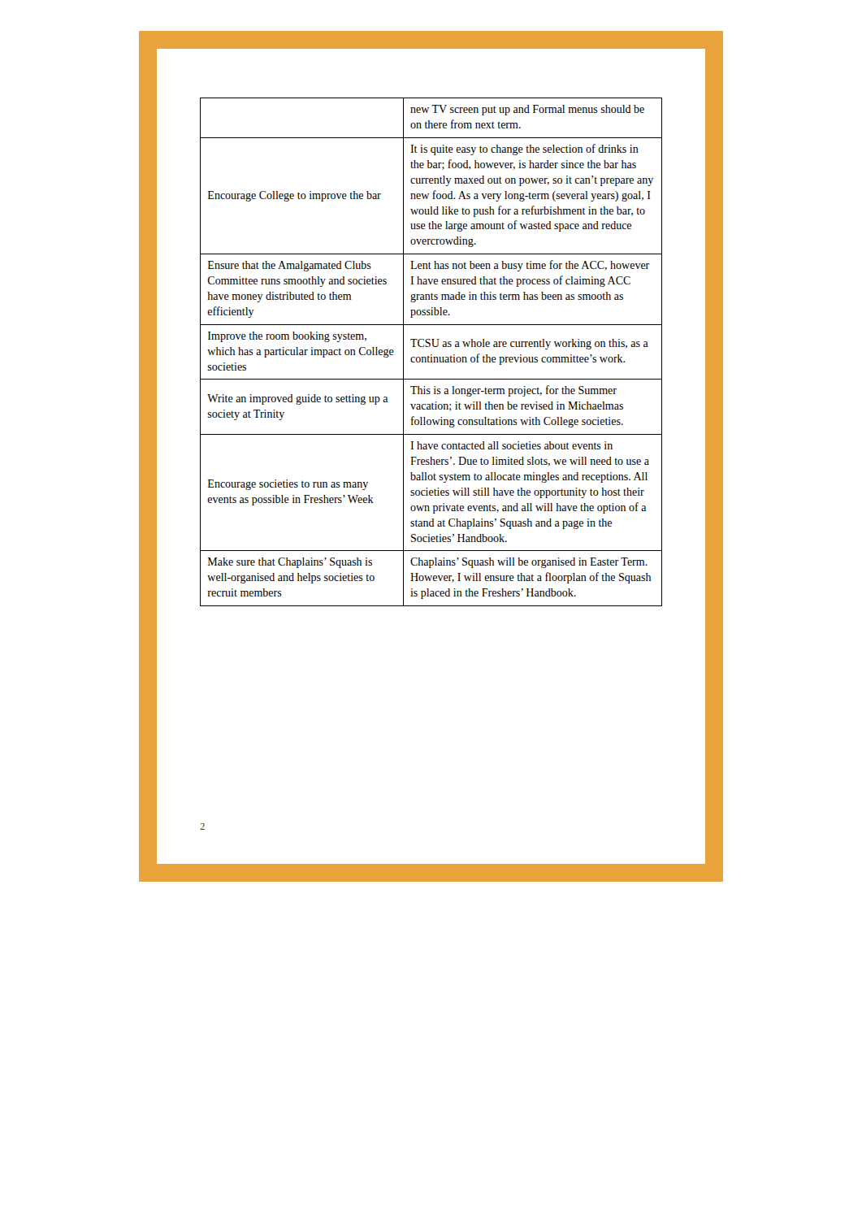| | new TV screen put up and Formal menus should be on there from next term. |
| Encourage College to improve the bar | It is quite easy to change the selection of drinks in the bar; food, however, is harder since the bar has currently maxed out on power, so it can’t prepare any new food. As a very long-term (several years) goal, I would like to push for a refurbishment in the bar, to use the large amount of wasted space and reduce overcrowding. |
| Ensure that the Amalgamated Clubs Committee runs smoothly and societies have money distributed to them efficiently | Lent has not been a busy time for the ACC, however I have ensured that the process of claiming ACC grants made in this term has been as smooth as possible. |
| Improve the room booking system, which has a particular impact on College societies | TCSU as a whole are currently working on this, as a continuation of the previous committee’s work. |
| Write an improved guide to setting up a society at Trinity | This is a longer-term project, for the Summer vacation; it will then be revised in Michaelmas following consultations with College societies. |
| Encourage societies to run as many events as possible in Freshers’ Week | I have contacted all societies about events in Freshers’. Due to limited slots, we will need to use a ballot system to allocate mingles and receptions. All societies will still have the opportunity to host their own private events, and all will have the option of a stand at Chaplains’ Squash and a page in the Societies’ Handbook. |
| Make sure that Chaplains’ Squash is well-organised and helps societies to recruit members | Chaplains’ Squash will be organised in Easter Term. However, I will ensure that a floorplan of the Squash is placed in the Freshers’ Handbook. |
2